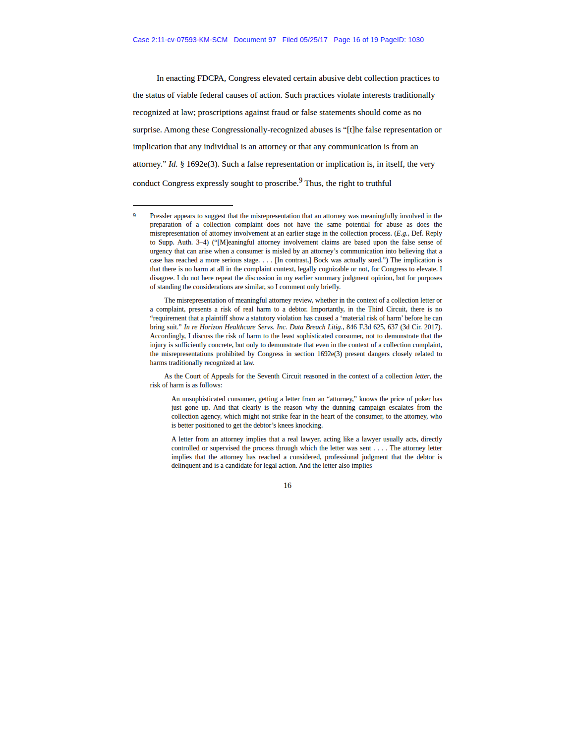Case 2:11-cv-07593-KM-SCM Document 97 Filed 05/25/17 Page 16 of 19 PageID: 1030
In enacting FDCPA, Congress elevated certain abusive debt collection practices to the status of viable federal causes of action. Such practices violate interests traditionally recognized at law; proscriptions against fraud or false statements should come as no surprise. Among these Congressionally-recognized abuses is “[t]he false representation or implication that any individual is an attorney or that any communication is from an attorney.” Id. § 1692e(3). Such a false representation or implication is, in itself, the very conduct Congress expressly sought to proscribe.9 Thus, the right to truthful
9
Pressler appears to suggest that the misrepresentation that an attorney was meaningfully involved in the preparation of a collection complaint does not have the same potential for abuse as does the misrepresentation of attorney involvement at an earlier stage in the collection process. (E.g., Def. Reply to Supp. Auth. 3–4) (“[M]eaningful attorney involvement claims are based upon the false sense of urgency that can arise when a consumer is misled by an attorney’s communication into believing that a case has reached a more serious stage. . . . [In contrast,] Bock was actually sued.”) The implication is that there is no harm at all in the complaint context, legally cognizable or not, for Congress to elevate. I disagree. I do not here repeat the discussion in my earlier summary judgment opinion, but for purposes of standing the considerations are similar, so I comment only briefly.
The misrepresentation of meaningful attorney review, whether in the context of a collection letter or a complaint, presents a risk of real harm to a debtor. Importantly, in the Third Circuit, there is no “requirement that a plaintiff show a statutory violation has caused a ‘material risk of harm’ before he can bring suit.” In re Horizon Healthcare Servs. Inc. Data Breach Litig., 846 F.3d 625, 637 (3d Cir. 2017). Accordingly, I discuss the risk of harm to the least sophisticated consumer, not to demonstrate that the injury is sufficiently concrete, but only to demonstrate that even in the context of a collection complaint, the misrepresentations prohibited by Congress in section 1692e(3) present dangers closely related to harms traditionally recognized at law.
As the Court of Appeals for the Seventh Circuit reasoned in the context of a collection letter, the risk of harm is as follows:
An unsophisticated consumer, getting a letter from an “attorney,” knows the price of poker has just gone up. And that clearly is the reason why the dunning campaign escalates from the collection agency, which might not strike fear in the heart of the consumer, to the attorney, who is better positioned to get the debtor’s knees knocking.
A letter from an attorney implies that a real lawyer, acting like a lawyer usually acts, directly controlled or supervised the process through which the letter was sent . . . . The attorney letter implies that the attorney has reached a considered, professional judgment that the debtor is delinquent and is a candidate for legal action. And the letter also implies
16